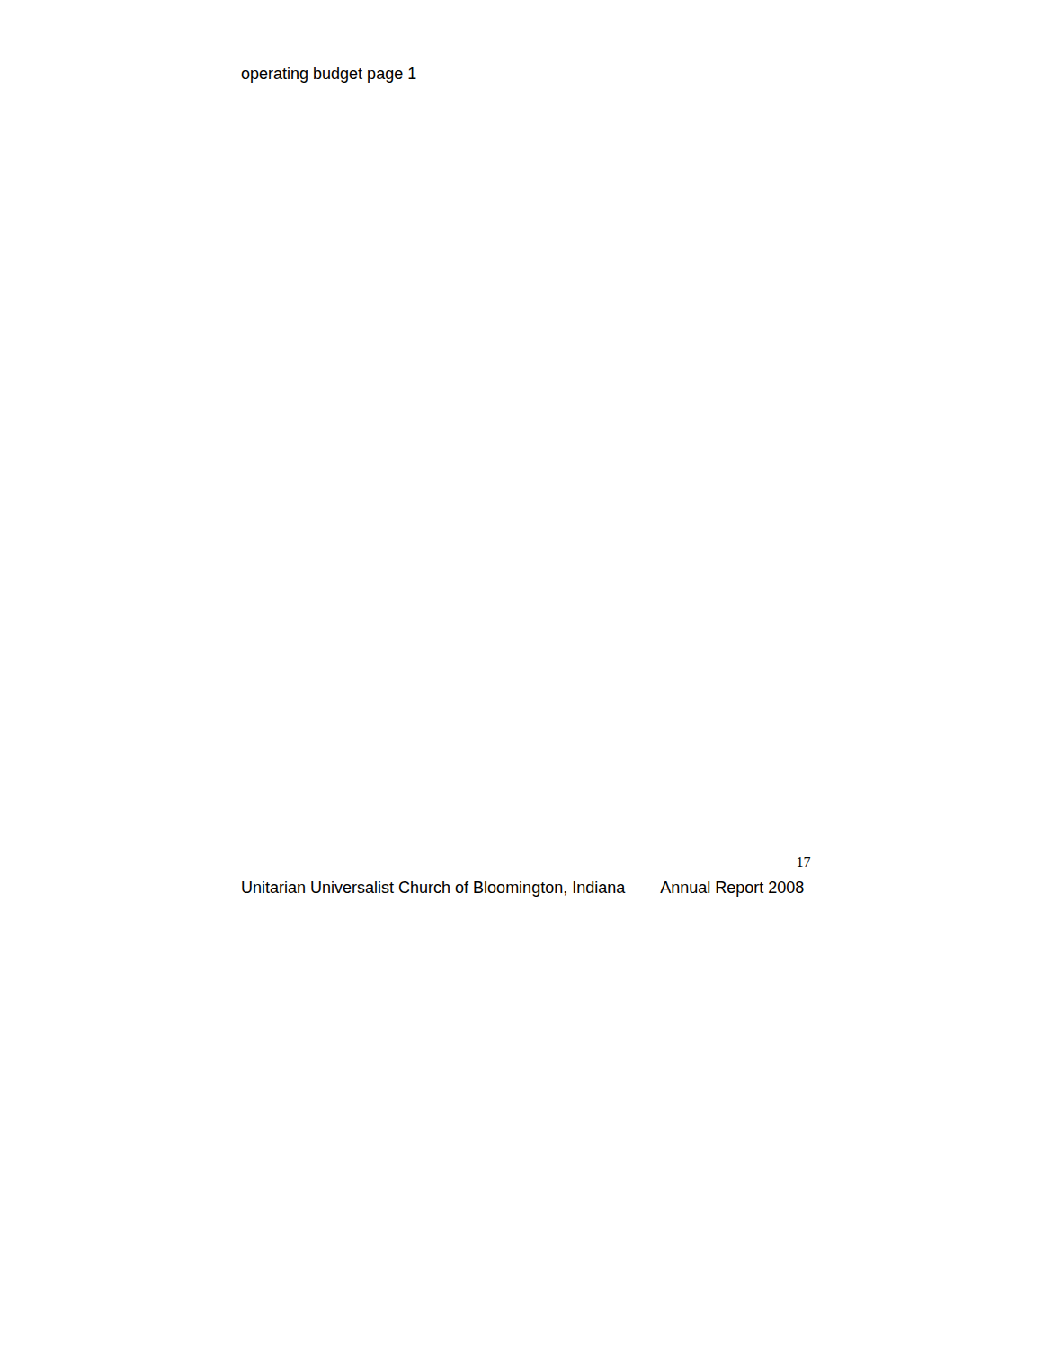operating budget page 1
17
Unitarian Universalist Church of Bloomington, Indiana Annual Report 2008